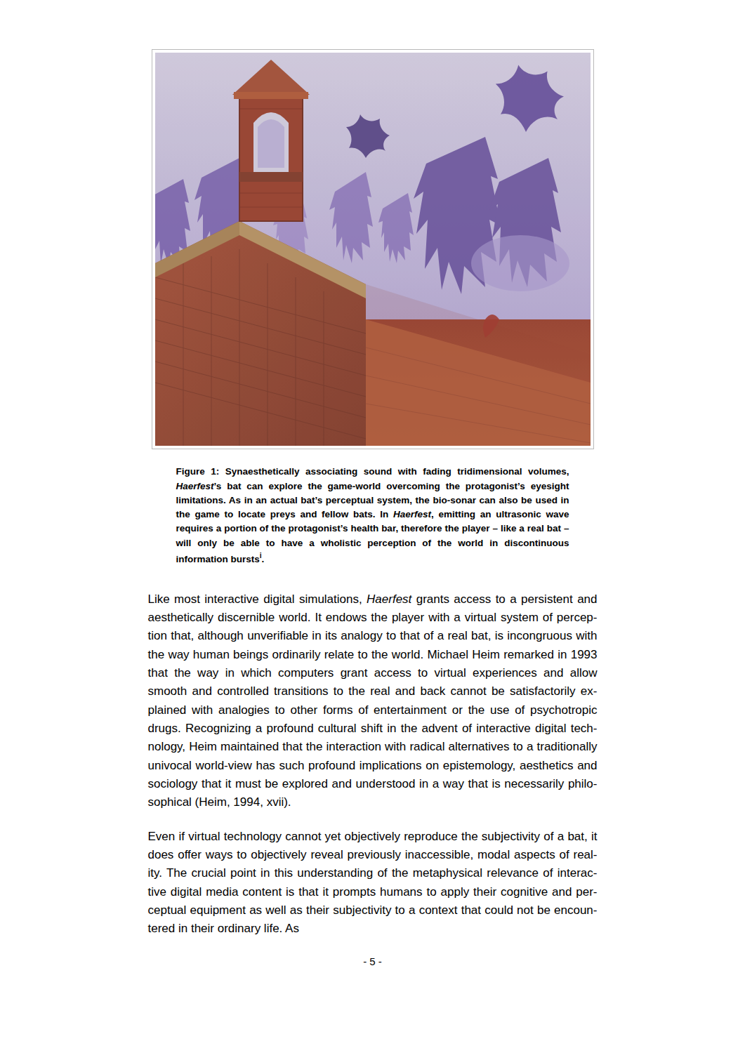Figure 1: Synaesthetically associating sound with fading tridimensional volumes, Haerfest’s bat can explore the game-world overcoming the protagonist’s eyesight limitations. As in an actual bat’s perceptual system, the bio-sonar can also be used in the game to locate preys and fellow bats. In Haerfest, emitting an ultrasonic wave requires a portion of the protagonist’s health bar, therefore the player – like a real bat – will only be able to have a wholistic perception of the world in discontinuous information burstsi.
Like most interactive digital simulations, Haerfest grants access to a persistent and aesthetically discernible world. It endows the player with a virtual system of perception that, although unverifiable in its analogy to that of a real bat, is incongruous with the way human beings ordinarily relate to the world. Michael Heim remarked in 1993 that the way in which computers grant access to virtual experiences and allow smooth and controlled transitions to the real and back cannot be satisfactorily explained with analogies to other forms of entertainment or the use of psychotropic drugs. Recognizing a profound cultural shift in the advent of interactive digital technology, Heim maintained that the interaction with radical alternatives to a traditionally univocal world-view has such profound implications on epistemology, aesthetics and sociology that it must be explored and understood in a way that is necessarily philosophical (Heim, 1994, xvii).
Even if virtual technology cannot yet objectively reproduce the subjectivity of a bat, it does offer ways to objectively reveal previously inaccessible, modal aspects of reality. The crucial point in this understanding of the metaphysical relevance of interactive digital media content is that it prompts humans to apply their cognitive and perceptual equipment as well as their subjectivity to a context that could not be encountered in their ordinary life. As
- 5 -